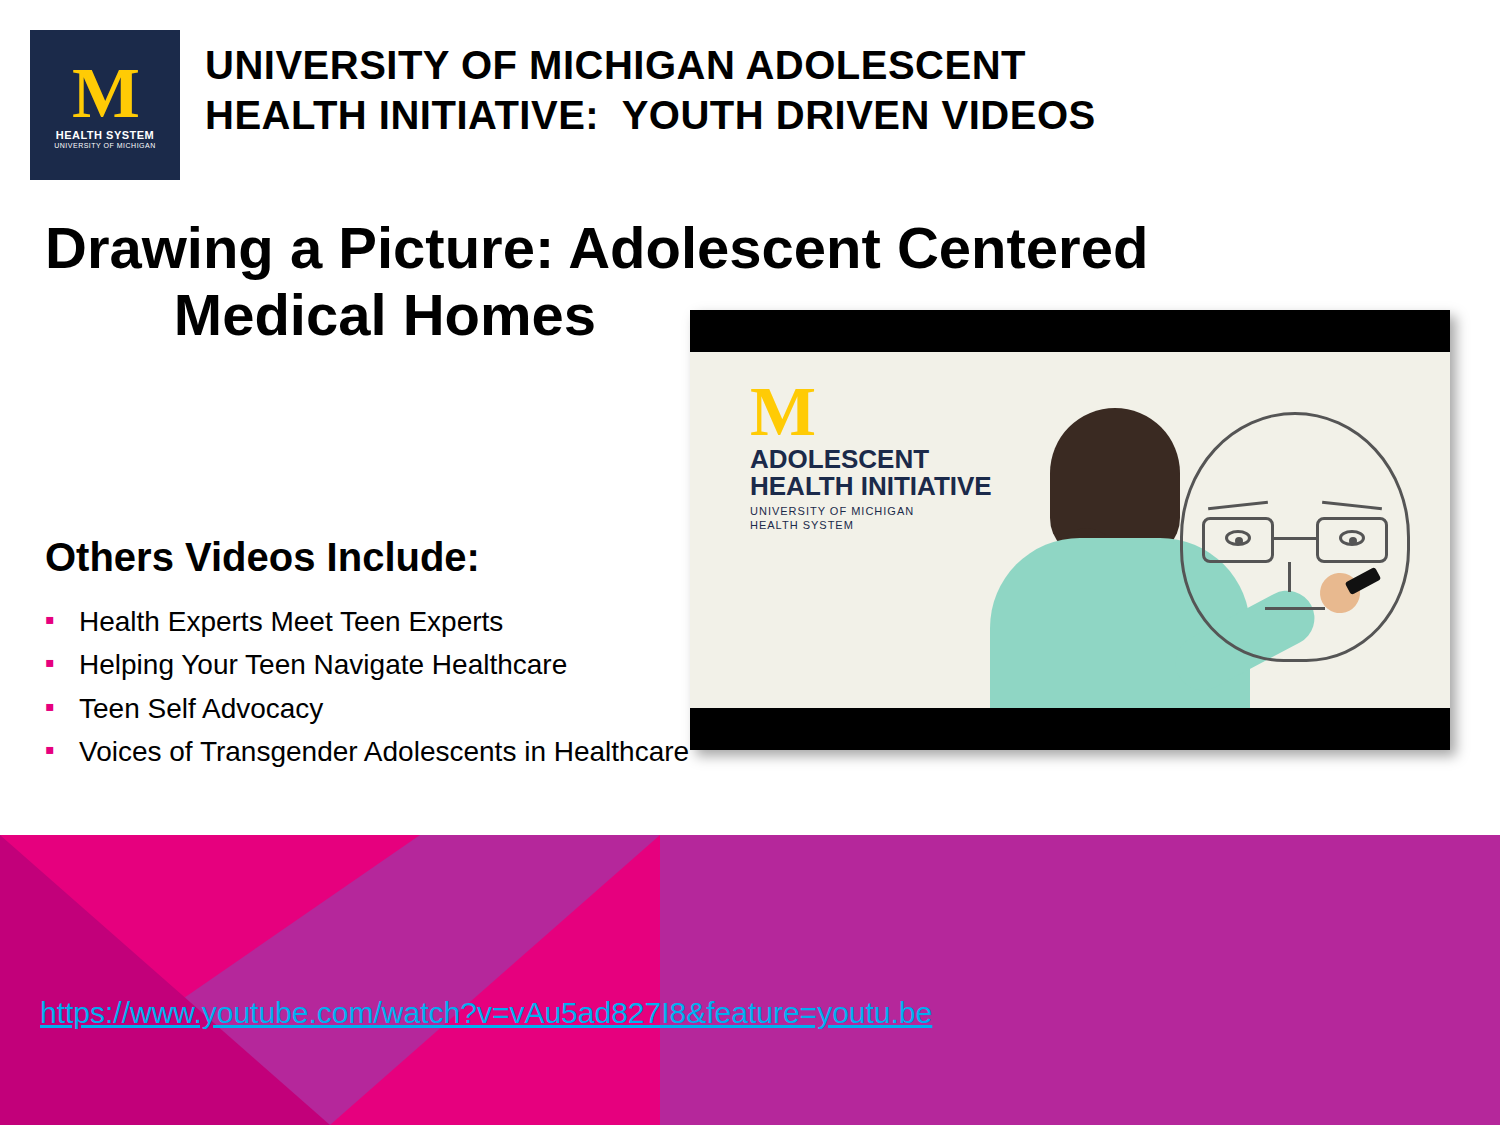M
HEALTH SYSTEM
UNIVERSITY OF MICHIGAN
UNIVERSITY OF MICHIGAN ADOLESCENT
HEALTH INITIATIVE: YOUTH DRIVEN VIDEOS
Drawing a Picture: Adolescent Centered Medical Homes
Others Videos Include:
Health Experts Meet Teen Experts
Helping Your Teen Navigate Healthcare
Teen Self Advocacy
Voices of Transgender Adolescents in Healthcare
M
ADOLESCENT
HEALTH INITIATIVE
UNIVERSITY OF MICHIGAN
HEALTH SYSTEM
https://www.youtube.com/watch?v=vAu5ad827I8&feature=youtu.be